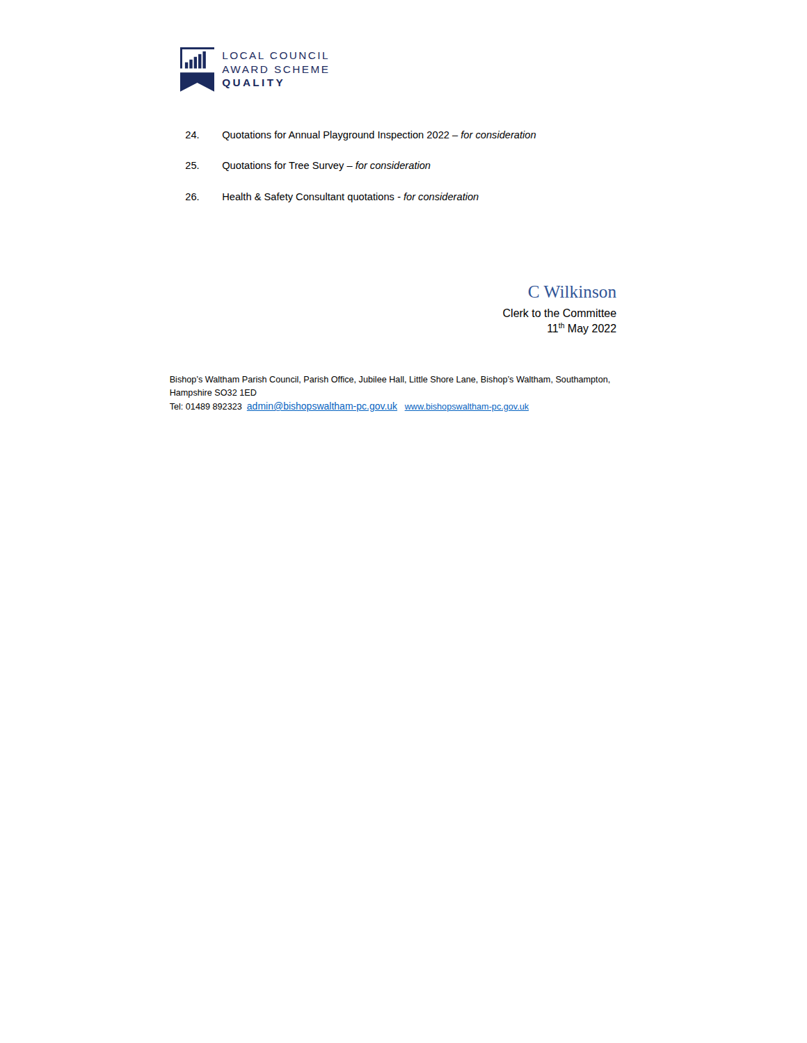LOCAL COUNCIL
AWARD SCHEME
QUALITY
24. Quotations for Annual Playground Inspection 2022 – for consideration
25. Quotations for Tree Survey – for consideration
26. Health & Safety Consultant quotations - for consideration
C Wilkinson
Clerk to the Committee
11th May 2022
Bishop’s Waltham Parish Council, Parish Office, Jubilee Hall, Little Shore Lane, Bishop’s Waltham, Southampton, Hampshire SO32 1ED
Tel: 01489 892323 admin@bishopswaltham-pc.gov.uk www.bishopswaltham-pc.gov.uk